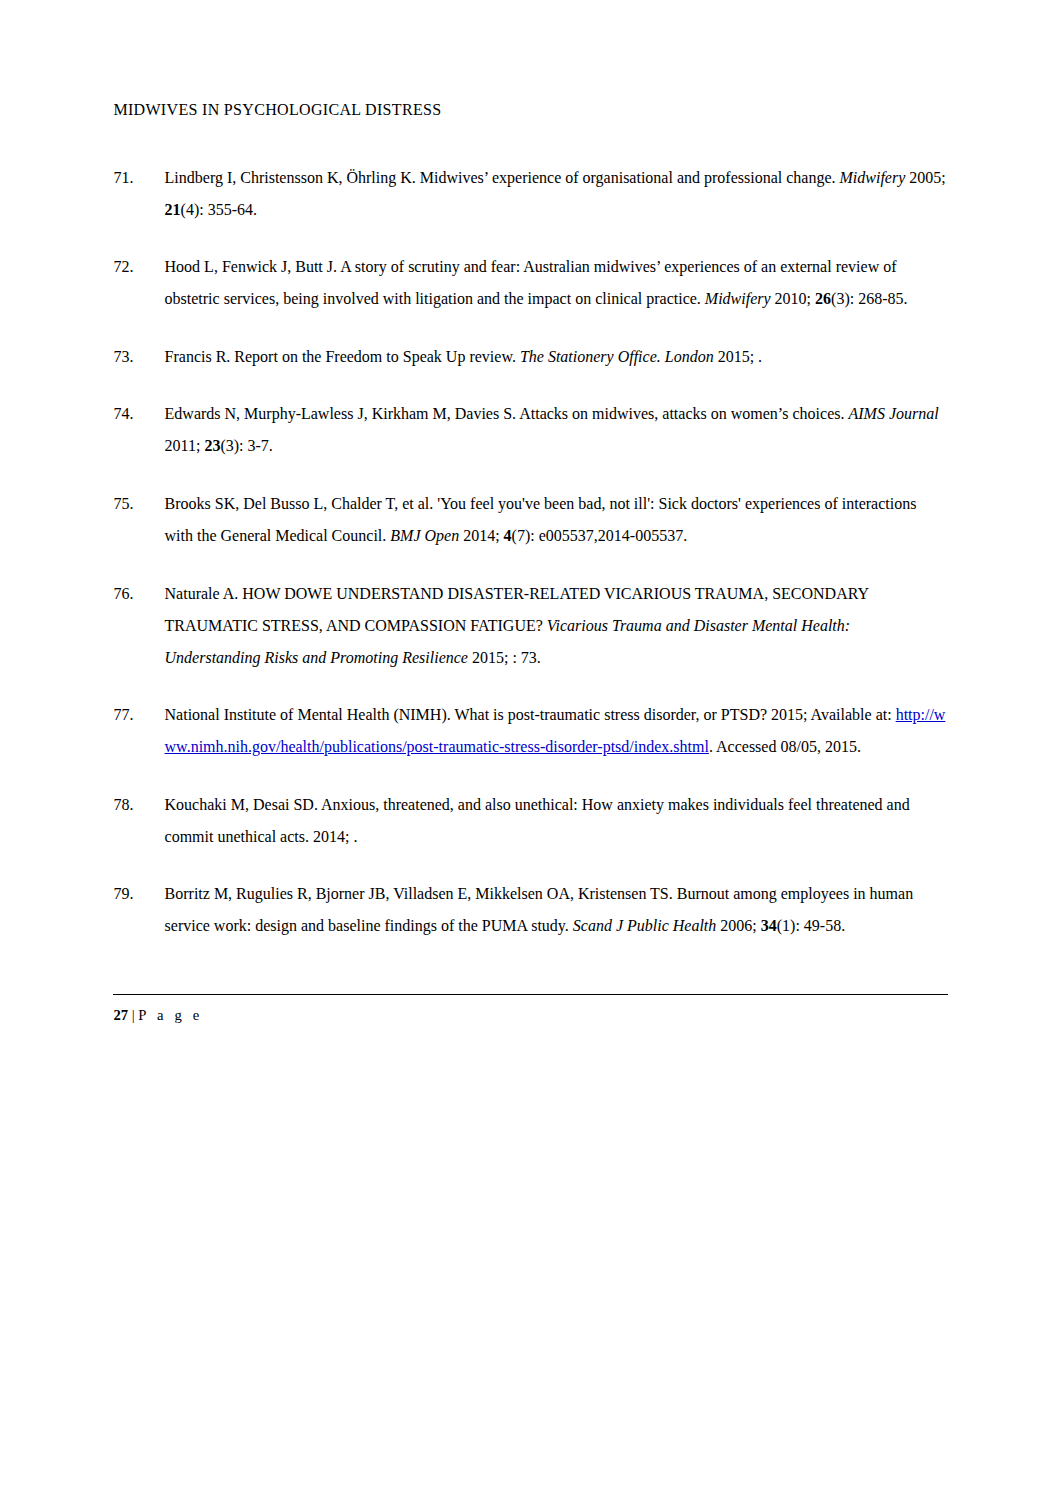MIDWIVES IN PSYCHOLOGICAL DISTRESS
Lindberg I, Christensson K, Öhrling K. Midwives’ experience of organisational and professional change. Midwifery 2005; 21(4): 355-64.
Hood L, Fenwick J, Butt J. A story of scrutiny and fear: Australian midwives’ experiences of an external review of obstetric services, being involved with litigation and the impact on clinical practice. Midwifery 2010; 26(3): 268-85.
Francis R. Report on the Freedom to Speak Up review. The Stationery Office. London 2015; .
Edwards N, Murphy-Lawless J, Kirkham M, Davies S. Attacks on midwives, attacks on women’s choices. AIMS Journal 2011; 23(3): 3-7.
Brooks SK, Del Busso L, Chalder T, et al. 'You feel you've been bad, not ill': Sick doctors' experiences of interactions with the General Medical Council. BMJ Open 2014; 4(7): e005537,2014-005537.
Naturale A. HOW DOWE UNDERSTAND DISASTER-RELATED VICARIOUS TRAUMA, SECONDARY TRAUMATIC STRESS, AND COMPASSION FATIGUE? Vicarious Trauma and Disaster Mental Health: Understanding Risks and Promoting Resilience 2015; : 73.
National Institute of Mental Health (NIMH). What is post-traumatic stress disorder, or PTSD? 2015; Available at: http://www.nimh.nih.gov/health/publications/post-traumatic-stress-disorder-ptsd/index.shtml. Accessed 08/05, 2015.
Kouchaki M, Desai SD. Anxious, threatened, and also unethical: How anxiety makes individuals feel threatened and commit unethical acts. 2014; .
Borritz M, Rugulies R, Bjorner JB, Villadsen E, Mikkelsen OA, Kristensen TS. Burnout among employees in human service work: design and baseline findings of the PUMA study. Scand J Public Health 2006; 34(1): 49-58.
27 | P a g e